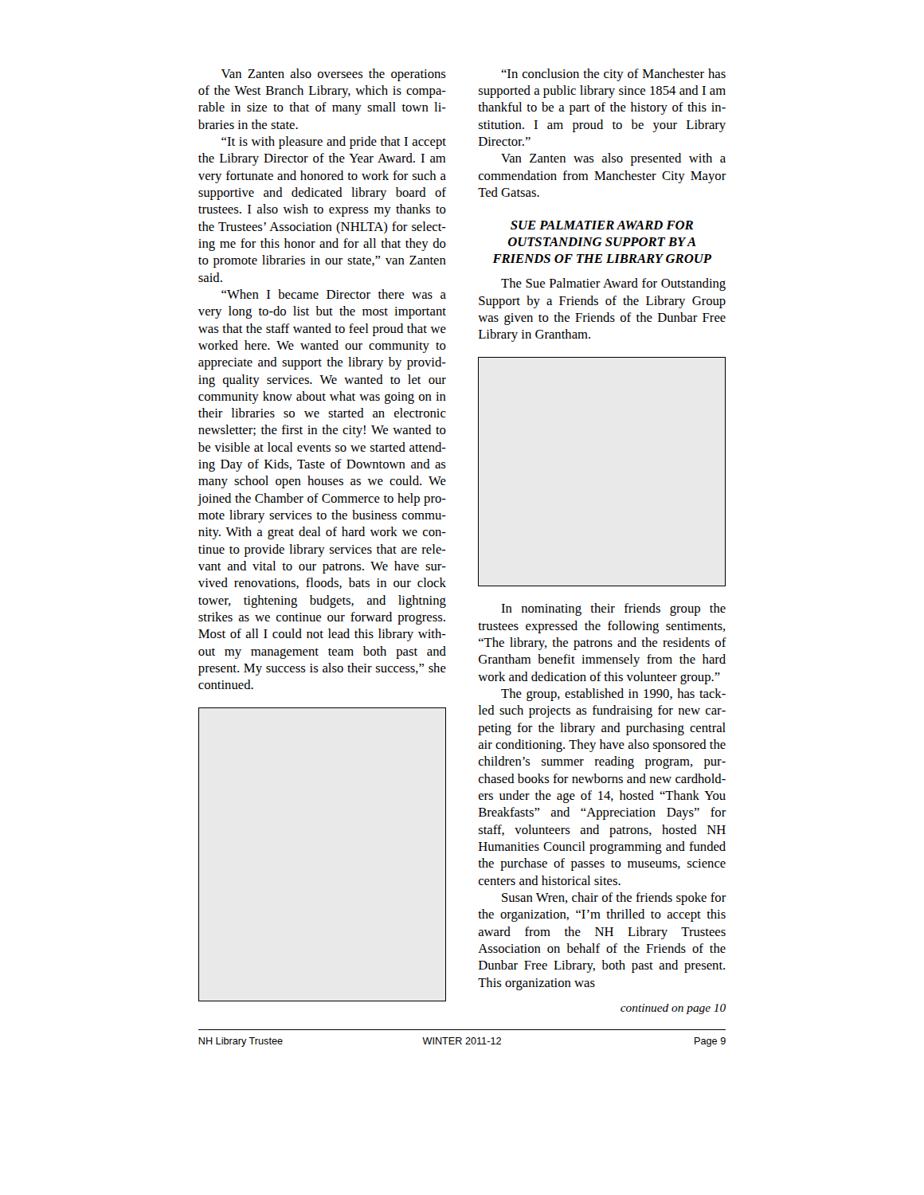Van Zanten also oversees the operations of the West Branch Library, which is comparable in size to that of many small town libraries in the state.
“It is with pleasure and pride that I accept the Library Director of the Year Award. I am very fortunate and honored to work for such a supportive and dedicated library board of trustees. I also wish to express my thanks to the Trustees’ Association (NHLTA) for selecting me for this honor and for all that they do to promote libraries in our state,” van Zanten said.
“When I became Director there was a very long to-do list but the most important was that the staff wanted to feel proud that we worked here. We wanted our community to appreciate and support the library by providing quality services. We wanted to let our community know about what was going on in their libraries so we started an electronic newsletter; the first in the city! We wanted to be visible at local events so we started attending Day of Kids, Taste of Downtown and as many school open houses as we could. We joined the Chamber of Commerce to help promote library services to the business community. With a great deal of hard work we continue to provide library services that are relevant and vital to our patrons. We have survived renovations, floods, bats in our clock tower, tightening budgets, and lightning strikes as we continue our forward progress. Most of all I could not lead this library without my management team both past and present. My success is also their success,” she continued.
Award presentation at podium
“In conclusion the city of Manchester has supported a public library since 1854 and I am thankful to be a part of the history of this institution. I am proud to be your Library Director.”
Van Zanten was also presented with a commendation from Manchester City Mayor Ted Gatsas.
Sue Palmatier Award for Outstanding Support by a Friends of the Library Group
The Sue Palmatier Award for Outstanding Support by a Friends of the Library Group was given to the Friends of the Dunbar Free Library in Grantham.
Friends of the Dunbar Free Library receiving award
In nominating their friends group the trustees expressed the following sentiments, “The library, the patrons and the residents of Grantham benefit immensely from the hard work and dedication of this volunteer group.”
The group, established in 1990, has tackled such projects as fundraising for new carpeting for the library and purchasing central air conditioning. They have also sponsored the children’s summer reading program, purchased books for newborns and new cardholders under the age of 14, hosted “Thank You Breakfasts” and “Appreciation Days” for staff, volunteers and patrons, hosted NH Humanities Council programming and funded the purchase of passes to museums, science centers and historical sites.
Susan Wren, chair of the friends spoke for the organization, “I’m thrilled to accept this award from the NH Library Trustees Association on behalf of the Friends of the Dunbar Free Library, both past and present. This organization was
continued on page 10
NH Library Trustee
WINTER 2011-12
Page 9